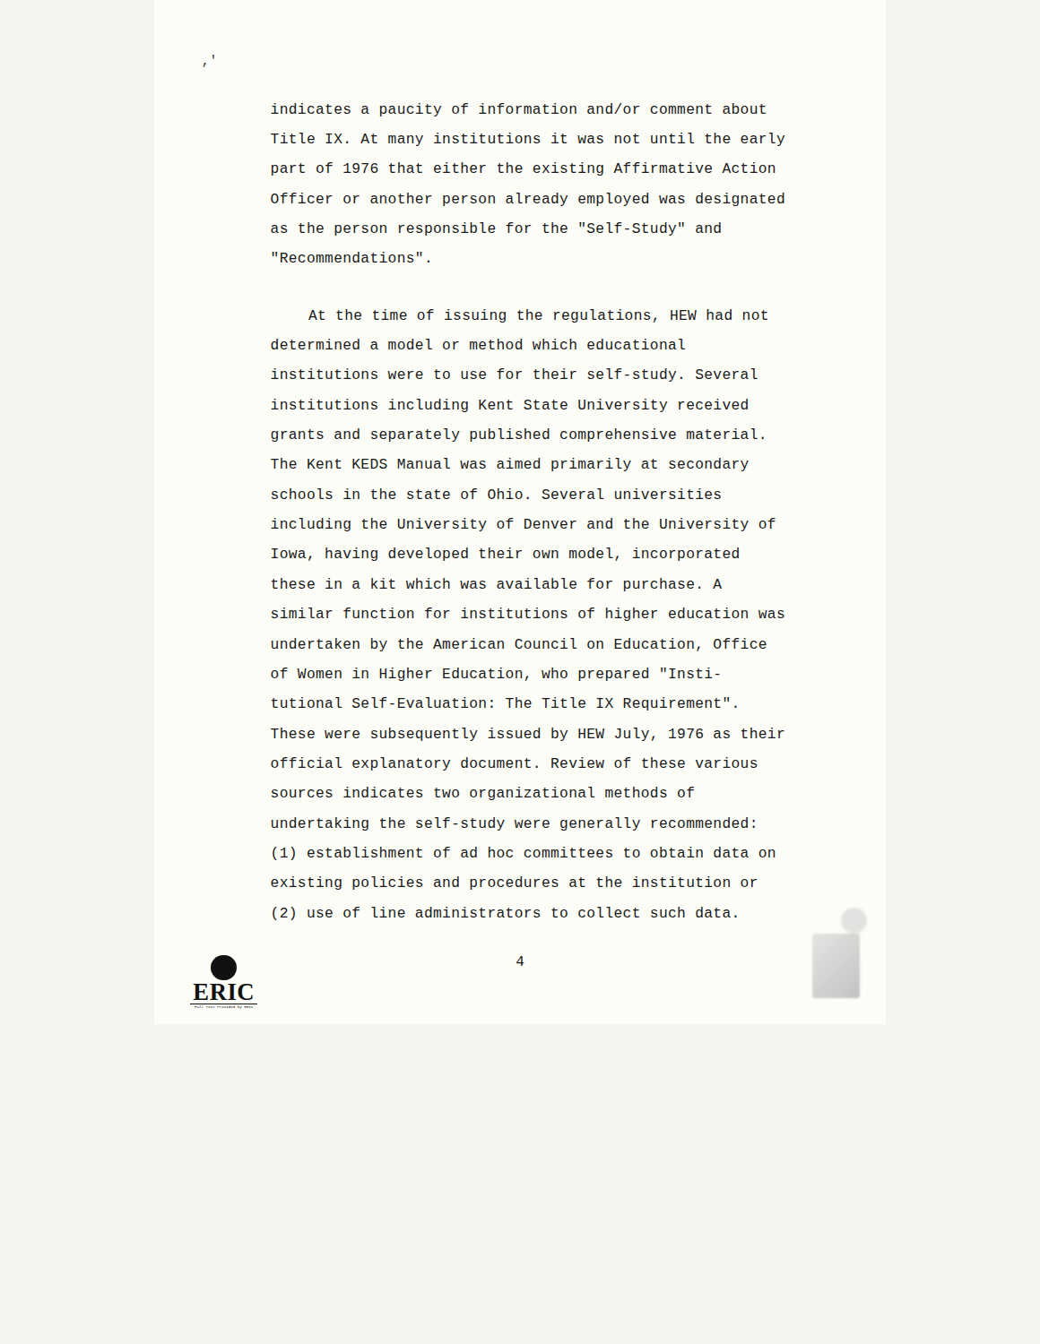,'
indicates a paucity of information and/or comment about Title IX. At many institutions it was not until the early part of 1976 that either the existing Affirmative Action Officer or another person already employed was designated as the person responsible for the "Self-Study" and "Recommendations".
At the time of issuing the regulations, HEW had not determined a model or method which educational institutions were to use for their self-study. Several institutions including Kent State University received grants and separately published comprehensive material. The Kent KEDS Manual was aimed primarily at secondary schools in the state of Ohio. Several universities including the University of Denver and the University of Iowa, having developed their own model, incorporated these in a kit which was available for purchase. A similar function for institutions of higher education was undertaken by the American Council on Education, Office of Women in Higher Education, who prepared "Insti- tutional Self-Evaluation: The Title IX Requirement". These were subsequently issued by HEW July, 1976 as their official explanatory document. Review of these various sources indicates two organizational methods of undertaking the self-study were generally recommended: (1) establishment of ad hoc committees to obtain data on existing policies and procedures at the institution or (2) use of line administrators to collect such data.
4
ERIC
Full Text Provided by ERIC